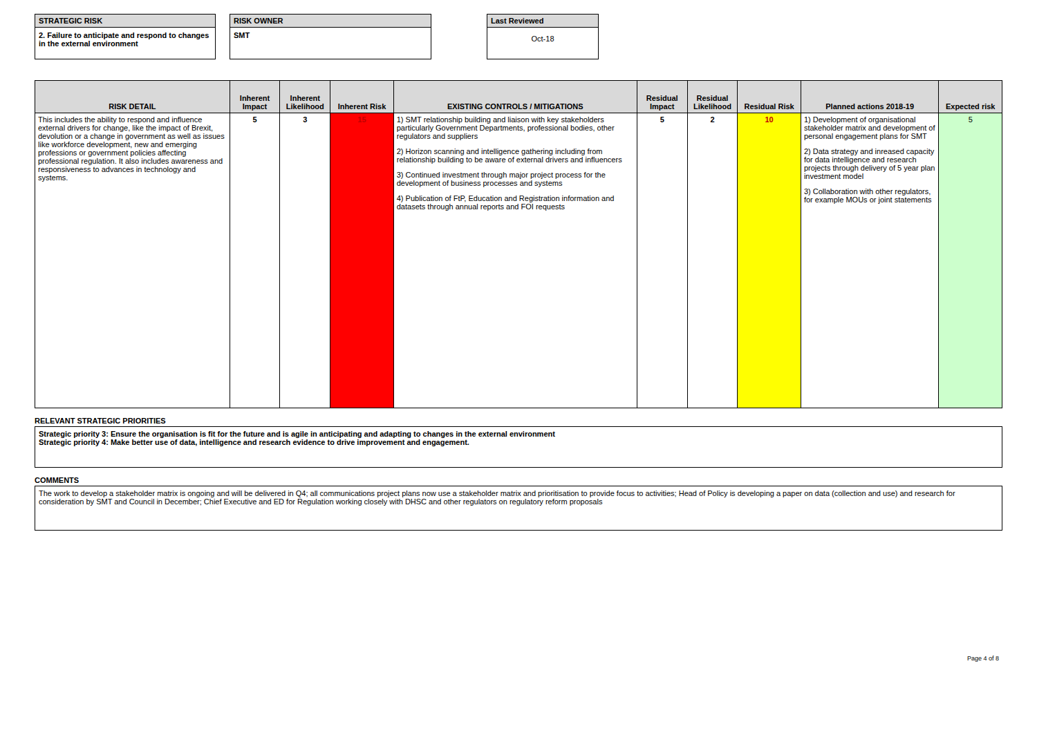STRATEGIC RISK
2. Failure to anticipate and respond to changes in the external environment
RISK OWNER
SMT
Last Reviewed
Oct-18
| RISK DETAIL | Inherent Impact | Inherent Likelihood | Inherent Risk | EXISTING CONTROLS / MITIGATIONS | Residual Impact | Residual Likelihood | Residual Risk | Planned actions 2018-19 | Expected risk |
| --- | --- | --- | --- | --- | --- | --- | --- | --- | --- |
| This includes the ability to respond and influence external drivers for change, like the impact of Brexit, devolution or a change in government as well as issues like workforce development, new and emerging professions or government policies affecting professional regulation. It also includes awareness and responsiveness to advances in technology and systems. | 5 | 3 | 15 | 1) SMT relationship building and liaison with key stakeholders particularly Government Departments, professional bodies, other regulators and suppliers 2) Horizon scanning and intelligence gathering including from relationship building to be aware of external drivers and influencers 3) Continued investment through major project process for the development of business processes and systems 4) Publication of FtP, Education and Registration information and datasets through annual reports and FOI requests | 5 | 2 | 10 | 1) Development of organisational stakeholder matrix and development of personal engagement plans for SMT 2) Data strategy and inreased capacity for data intelligence and research projects through delivery of 5 year plan investment model 3) Collaboration with other regulators, for example MOUs or joint statements | 5 |
RELEVANT STRATEGIC PRIORITIES
Strategic priority 3: Ensure the organisation is fit for the future and is agile in anticipating and adapting to changes in the external environment
Strategic priority 4: Make better use of data, intelligence and research evidence to drive improvement and engagement.
COMMENTS
The work to develop a stakeholder matrix is ongoing and will be delivered in Q4; all communications project plans now use a stakeholder matrix and prioritisation to provide focus to activities; Head of Policy is developing a paper on data (collection and use) and research for consideration by SMT and Council in December; Chief Executive and ED for Regulation working closely with DHSC and other regulators on regulatory reform proposals
Page 4 of 8